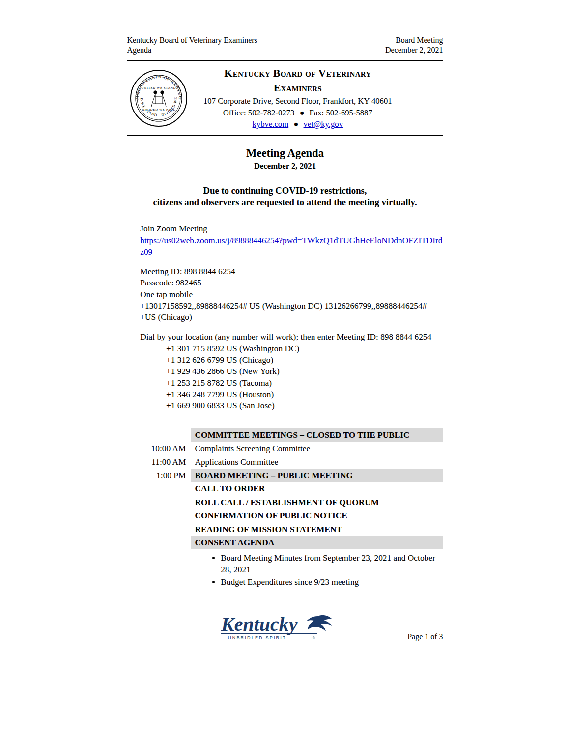Kentucky Board of Veterinary Examiners
Agenda
Board Meeting
December 2, 2021
COMMONWEALTH OF KENTUCKY UNITED WE STAND · DIVIDED WE FALL UNITED WE STAND DIVIDED WE FALL
Kentucky Board of Veterinary Examiners
107 Corporate Drive, Second Floor, Frankfort, KY 40601
Office: 502-782-0273 ● Fax: 502-695-5887
kybve.com ● vet@ky.gov
Meeting Agenda
December 2, 2021
Due to continuing COVID-19 restrictions,
citizens and observers are requested to attend the meeting virtually.
Join Zoom Meeting
https://us02web.zoom.us/j/89888446254?pwd=TWkzQ1dTUGhHeEloNDdnOFZITDIrdz09
Meeting ID: 898 8844 6254
Passcode: 982465
One tap mobile
+13017158592,,89888446254# US (Washington DC) 13126266799,,89888446254#
+US (Chicago)
Dial by your location (any number will work); then enter Meeting ID: 898 8844 6254
+1 301 715 8592 US (Washington DC)
+1 312 626 6799 US (Chicago)
+1 929 436 2866 US (New York)
+1 253 215 8782 US (Tacoma)
+1 346 248 7799 US (Houston)
+1 669 900 6833 US (San Jose)
| | Committee Meetings – Closed to the Public |
| 10:00 AM | Complaints Screening Committee |
| 11:00 AM | Applications Committee |
| 1:00 PM | Board Meeting – Public Meeting |
| | Call to Order |
| | Roll Call / Establishment of Quorum |
| | Confirmation of Public Notice |
| | Reading of Mission Statement |
| | Consent Agenda |
| | Board Meeting Minutes from September 23, 2021 and October 28, 2021 Budget Expenditures since 9/23 meeting |
Kentucky UNBRIDLED SPIRIT ®
Page 1 of 3